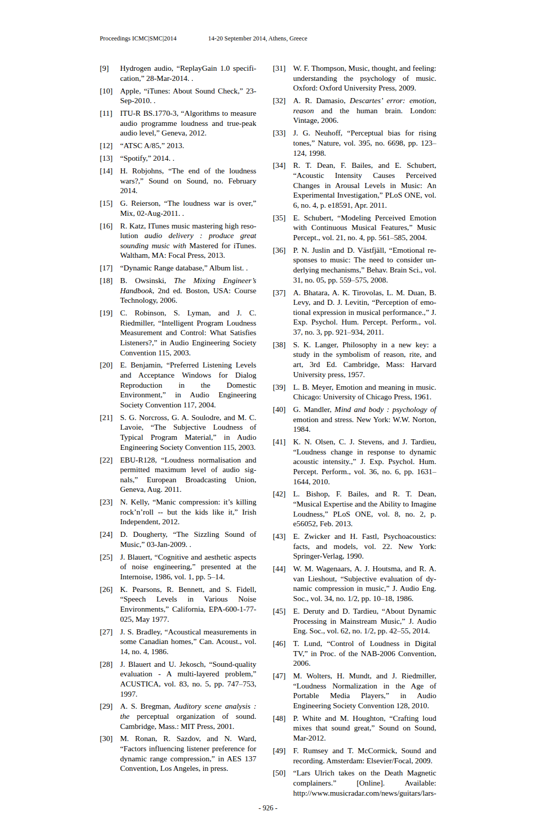Proceedings ICMC|SMC|2014 14-20 September 2014, Athens, Greece
[9] Hydrogen audio, “ReplayGain 1.0 specification,” 28-Mar-2014. .
[10] Apple, “iTunes: About Sound Check,” 23-Sep-2010. .
[11] ITU-R BS.1770-3, “Algorithms to measure audio programme loudness and true-peak audio level,” Geneva, 2012.
[12]“ATSC A/85,” 2013.
[13]“Spotify,” 2014. .
[14] H. Robjohns, “The end of the loudness wars?,” Sound on Sound, no. February 2014.
[15] G. Reierson, “The loudness war is over,” Mix, 02-Aug-2011. .
[16] R. Katz, ITunes music mastering high resolution audio delivery : produce great sounding music with Mastered for iTunes. Waltham, MA: Focal Press, 2013.
[17]“Dynamic Range database,” Album list. .
[18] B. Owsinski, The Mixing Engineer’s Handbook, 2nd ed. Boston, USA: Course Technology, 2006.
[19] C. Robinson, S. Lyman, and J. C. Riedmiller, “Intelligent Program Loudness Measurement and Control: What Satisfies Listeners?,” in Audio Engineering Society Convention 115, 2003.
[20] E. Benjamin, “Preferred Listening Levels and Acceptance Windows for Dialog Reproduction in the Domestic Environment,” in Audio Engineering Society Convention 117, 2004.
[21] S. G. Norcross, G. A. Soulodre, and M. C. Lavoie, “The Subjective Loudness of Typical Program Material,” in Audio Engineering Society Convention 115, 2003.
[22] EBU-R128, “Loudness normalisation and permitted maximum level of audio signals,” European Broadcasting Union, Geneva, Aug. 2011.
[23] N. Kelly, “Manic compression: it’s killing rock’n’roll -- but the kids like it,” Irish Independent, 2012.
[24] D. Dougherty, “The Sizzling Sound of Music,” 03-Jan-2009. .
[25] J. Blauert, “Cognitive and aesthetic aspects of noise engineering,” presented at the Internoise, 1986, vol. 1, pp. 5–14.
[26] K. Pearsons, R. Bennett, and S. Fidell, “Speech Levels in Various Noise Environments,” California, EPA-600-1-77-025, May 1977.
[27] J. S. Bradley, “Acoustical measurements in some Canadian homes,” Can. Acoust., vol. 14, no. 4, 1986.
[28] J. Blauert and U. Jekosch, “Sound-quality evaluation - A multi-layered problem,” ACUSTICA, vol. 83, no. 5, pp. 747–753, 1997.
[29] A. S. Bregman, Auditory scene analysis : the perceptual organization of sound. Cambridge, Mass.: MIT Press, 2001.
[30] M. Ronan, R. Sazdov, and N. Ward, “Factors influencing listener preference for dynamic range compression,” in AES 137 Convention, Los Angeles, in press.
[31] W. F. Thompson, Music, thought, and feeling: understanding the psychology of music. Oxford: Oxford University Press, 2009.
[32] A. R. Damasio, Descartes’ error: emotion, reason and the human brain. London: Vintage, 2006.
[33] J. G. Neuhoff, “Perceptual bias for rising tones,” Nature, vol. 395, no. 6698, pp. 123–124, 1998.
[34] R. T. Dean, F. Bailes, and E. Schubert, “Acoustic Intensity Causes Perceived Changes in Arousal Levels in Music: An Experimental Investigation,” PLoS ONE, vol. 6, no. 4, p. e18591, Apr. 2011.
[35] E. Schubert, “Modeling Perceived Emotion with Continuous Musical Features,” Music Percept., vol. 21, no. 4, pp. 561–585, 2004.
[36] P. N. Juslin and D. Västfjäll, “Emotional responses to music: The need to consider underlying mechanisms,” Behav. Brain Sci., vol. 31, no. 05, pp. 559–575, 2008.
[37] A. Bhatara, A. K. Tirovolas, L. M. Duan, B. Levy, and D. J. Levitin, “Perception of emotional expression in musical performance.,” J. Exp. Psychol. Hum. Percept. Perform., vol. 37, no. 3, pp. 921–934, 2011.
[38] S. K. Langer, Philosophy in a new key: a study in the symbolism of reason, rite, and art, 3rd Ed. Cambridge, Mass: Harvard University press, 1957.
[39] L. B. Meyer, Emotion and meaning in music. Chicago: University of Chicago Press, 1961.
[40] G. Mandler, Mind and body : psychology of emotion and stress. New York: W.W. Norton, 1984.
[41] K. N. Olsen, C. J. Stevens, and J. Tardieu, “Loudness change in response to dynamic acoustic intensity.,” J. Exp. Psychol. Hum. Percept. Perform., vol. 36, no. 6, pp. 1631–1644, 2010.
[42] L. Bishop, F. Bailes, and R. T. Dean, “Musical Expertise and the Ability to Imagine Loudness,” PLoS ONE, vol. 8, no. 2, p. e56052, Feb. 2013.
[43] E. Zwicker and H. Fastl, Psychoacoustics: facts, and models, vol. 22. New York: Springer-Verlag, 1990.
[44] W. M. Wagenaars, A. J. Houtsma, and R. A. van Lieshout, “Subjective evaluation of dynamic compression in music,” J. Audio Eng. Soc., vol. 34, no. 1/2, pp. 10–18, 1986.
[45] E. Deruty and D. Tardieu, “About Dynamic Processing in Mainstream Music,” J. Audio Eng. Soc., vol. 62, no. 1/2, pp. 42–55, 2014.
[46] T. Lund, “Control of Loudness in Digital TV,” in Proc. of the NAB-2006 Convention, 2006.
[47] M. Wolters, H. Mundt, and J. Riedmiller, “Loudness Normalization in the Age of Portable Media Players,” in Audio Engineering Society Convention 128, 2010.
[48] P. White and M. Houghton, “Crafting loud mixes that sound great,” Sound on Sound, Mar-2012.
[49] F. Rumsey and T. McCormick, Sound and recording. Amsterdam: Elsevier/Focal, 2009.
[50]“Lars Ulrich takes on the Death Magnetic complainers.” [Online]. Available: http://www.musicradar.com/news/guitars/lars-
- 926 -